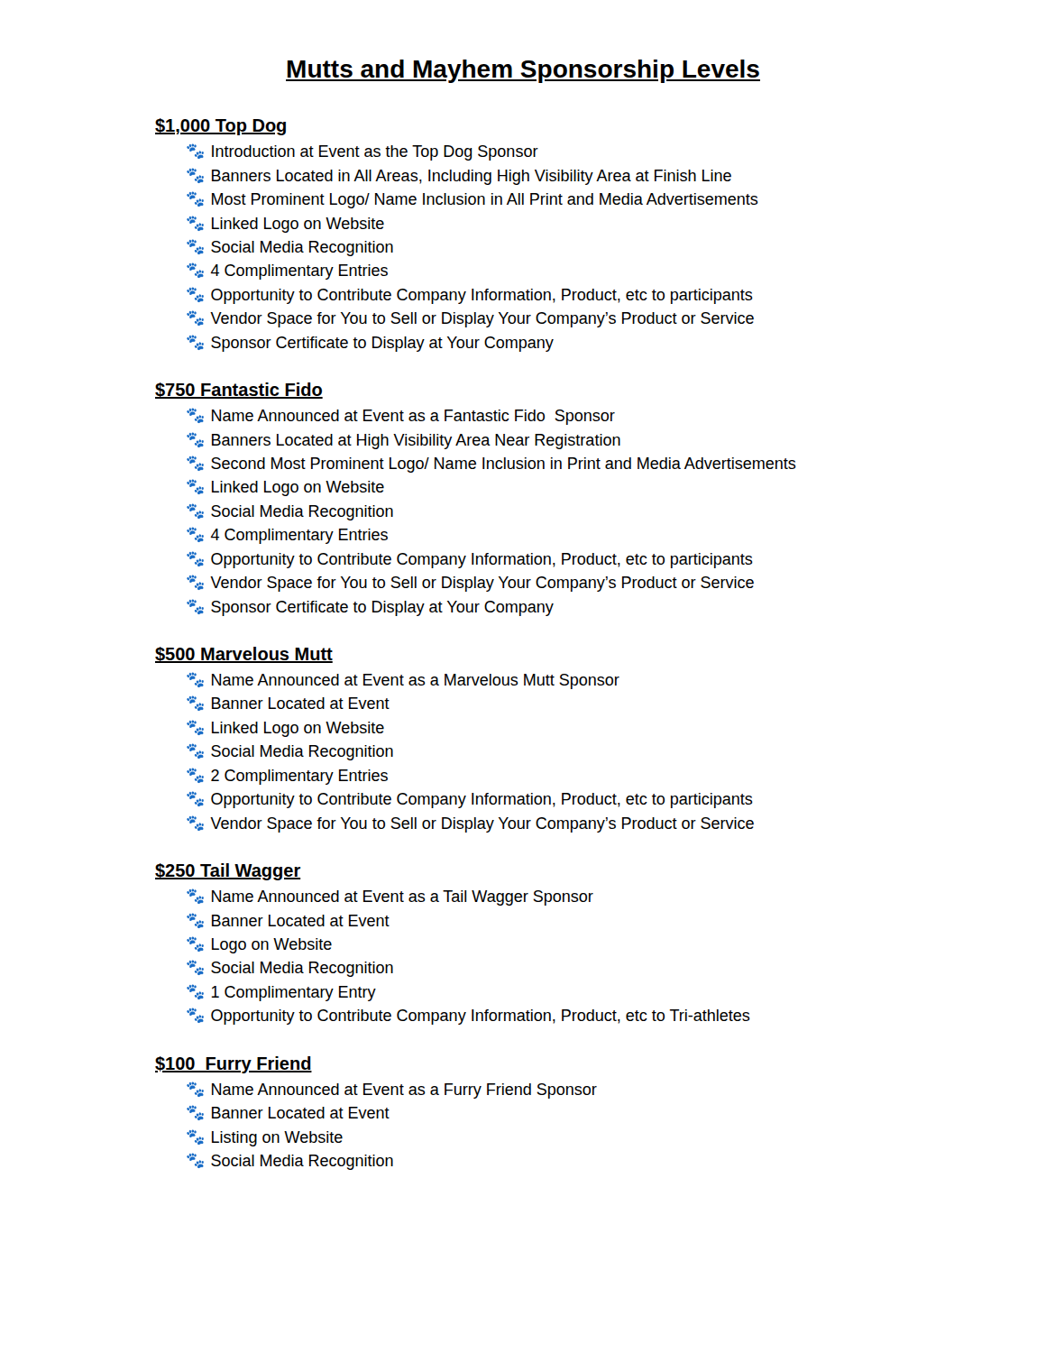Mutts and Mayhem Sponsorship Levels
$1,000 Top Dog
Introduction at Event as the Top Dog Sponsor
Banners Located in All Areas, Including High Visibility Area at Finish Line
Most Prominent Logo/ Name Inclusion in All Print and Media Advertisements
Linked Logo on Website
Social Media Recognition
4 Complimentary Entries
Opportunity to Contribute Company Information, Product, etc to participants
Vendor Space for You to Sell or Display Your Company’s Product or Service
Sponsor Certificate to Display at Your Company
$750 Fantastic Fido
Name Announced at Event as a Fantastic Fido Sponsor
Banners Located at High Visibility Area Near Registration
Second Most Prominent Logo/ Name Inclusion in Print and Media Advertisements
Linked Logo on Website
Social Media Recognition
4 Complimentary Entries
Opportunity to Contribute Company Information, Product, etc to participants
Vendor Space for You to Sell or Display Your Company’s Product or Service
Sponsor Certificate to Display at Your Company
$500 Marvelous Mutt
Name Announced at Event as a Marvelous Mutt Sponsor
Banner Located at Event
Linked Logo on Website
Social Media Recognition
2 Complimentary Entries
Opportunity to Contribute Company Information, Product, etc to participants
Vendor Space for You to Sell or Display Your Company’s Product or Service
$250 Tail Wagger
Name Announced at Event as a Tail Wagger Sponsor
Banner Located at Event
Logo on Website
Social Media Recognition
1 Complimentary Entry
Opportunity to Contribute Company Information, Product, etc to Tri-athletes
$100 Furry Friend
Name Announced at Event as a Furry Friend Sponsor
Banner Located at Event
Listing on Website
Social Media Recognition